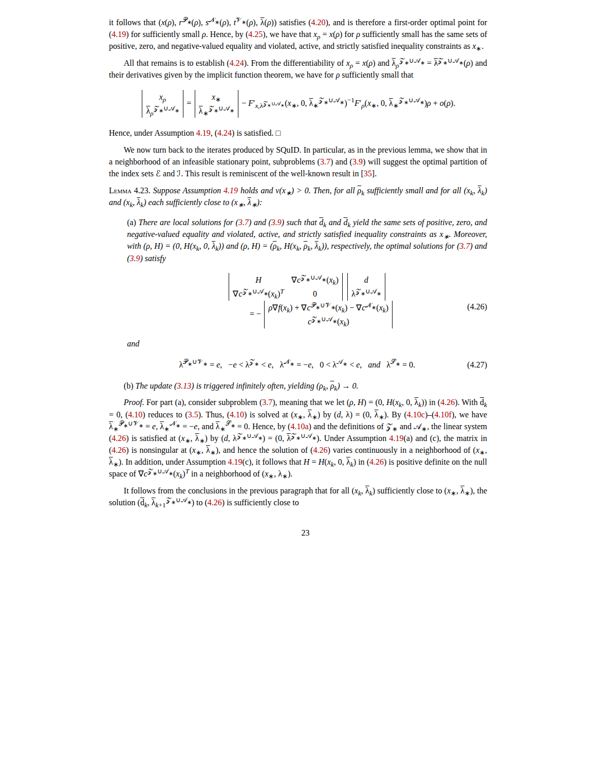it follows that (x(ρ), r𝒫∗(ρ), s𝒩∗(ρ), t𝒱∗(ρ), λ(ρ)) satisfies (4.20), and is therefore a first-order optimal point for (4.19) for sufficiently small ρ. Hence, by (4.25), we have that xρ = x(ρ) for ρ sufficiently small has the same sets of positive, zero, and negative-valued equality and violated, active, and strictly satisfied inequality constraints as x∗.
All that remains is to establish (4.24). From the differentiability of xρ = x(ρ) and λρ𝒵∗∪𝒜∗ = λ𝒵∗∪𝒜∗(ρ) and their derivatives given by the implicit function theorem, we have for ρ sufficiently small that
| x ρ |
| λ ρ 𝒵 ∗ ∪𝒜 ∗ |
=
| x ∗ |
| λ ∗ 𝒵 ∗ ∪𝒜 ∗ |
− F′x,λ𝒵∗∪𝒜∗(x∗, 0, λ∗𝒵∗∪𝒜∗)−1F′ρ(x∗, 0, λ∗𝒵∗∪𝒜∗)ρ + o(ρ).
Hence, under Assumption 4.19, (4.24) is satisfied. □
We now turn back to the iterates produced by SQuID. In particular, as in the previous lemma, we show that in a neighborhood of an infeasible stationary point, subproblems (3.7) and (3.9) will suggest the optimal partition of the index sets ℰ and ℐ. This result is reminiscent of the well-known result in [35].
Lemma 4.23. Suppose Assumption 4.19 holds and v(x∗) > 0. Then, for all ρk sufficiently small and for all (xk, λk) and (xk, λk) each sufficiently close to (x∗, λ∗):
(a) There are local solutions for (3.7) and (3.9) such that dk and dk yield the same sets of positive, zero, and negative-valued equality and violated, active, and strictly satisfied inequality constraints as x∗. Moreover, with (ρ, H) = (0, H(xk, 0, λk)) and (ρ, H) = (ρk, H(xk, ρk, λk)), respectively, the optimal solutions for (3.7) and (3.9) satisfy
| H | ∇ c 𝒵 ∗ ∪𝒜 ∗ ( x k ) |
| ∇ c 𝒵 ∗ ∪𝒜 ∗ ( x k ) T | 0 |
| d |
| λ 𝒵 ∗ ∪𝒜 ∗ |
= −
| ρ ∇ f ( x k ) + ∇ c 𝒫 ∗ ∪𝒱 ∗ ( x k ) − ∇ c 𝒩 ∗ ( x k ) |
| c 𝒵 ∗ ∪𝒜 ∗ ( x k ) |
(4.26)
and
λ𝒫∗∪𝒱∗ = e, −e < λ𝒵∗ < e, λ𝒩∗ = −e, 0 < λ𝒜∗ < e, and λ𝒮∗ = 0. (4.27)
(b) The update (3.13) is triggered infinitely often, yielding (ρk, ρk) → 0.
Proof. For part (a), consider subproblem (3.7), meaning that we let (ρ, H) = (0, H(xk, 0, λk)) in (4.26). With dk = 0, (4.10) reduces to (3.5). Thus, (4.10) is solved at (x∗, λ∗) by (d, λ) = (0, λ∗). By (4.10c)–(4.10f), we have λ∗𝒫∗∪𝒱∗ = e, λ∗𝒩∗ = −e, and λ∗𝒮∗ = 0. Hence, by (4.10a) and the definitions of 𝒵∗ and 𝒜∗, the linear system (4.26) is satisfied at (x∗, λ∗) by (d, λ𝒵∗∪𝒜∗) = (0, λ𝒵∗∪𝒜∗). Under Assumption 4.19(a) and (c), the matrix in (4.26) is nonsingular at (x∗, λ∗), and hence the solution of (4.26) varies continuously in a neighborhood of (x∗, λ∗). In addition, under Assumption 4.19(c), it follows that H = H(xk, 0, λk) in (4.26) is positive definite on the null space of ∇c𝒵∗∪𝒜∗(xk)T in a neighborhood of (x∗, λ∗).
It follows from the conclusions in the previous paragraph that for all (xk, λk) sufficiently close to (x∗, λ∗), the solution (dk, λk+1𝒵∗∪𝒜∗) to (4.26) is sufficiently close to
23